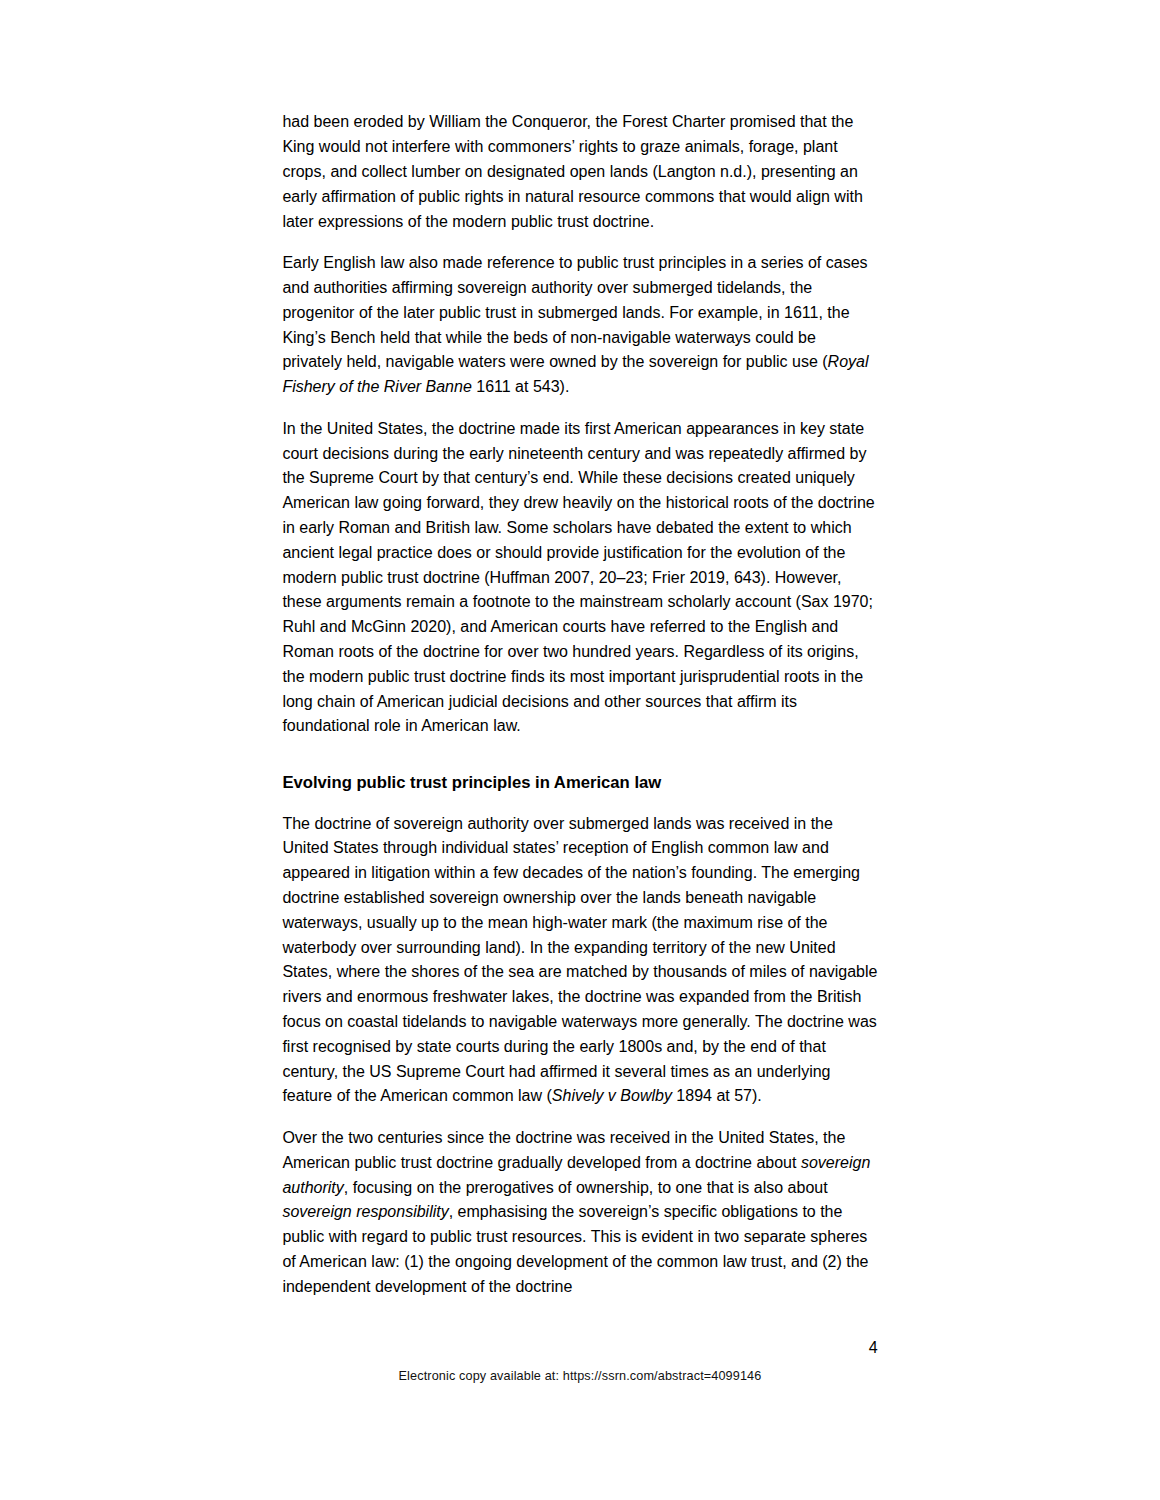had been eroded by William the Conqueror, the Forest Charter promised that the King would not interfere with commoners’ rights to graze animals, forage, plant crops, and collect lumber on designated open lands (Langton n.d.), presenting an early affirmation of public rights in natural resource commons that would align with later expressions of the modern public trust doctrine.
Early English law also made reference to public trust principles in a series of cases and authorities affirming sovereign authority over submerged tidelands, the progenitor of the later public trust in submerged lands. For example, in 1611, the King’s Bench held that while the beds of non-navigable waterways could be privately held, navigable waters were owned by the sovereign for public use (Royal Fishery of the River Banne 1611 at 543).
In the United States, the doctrine made its first American appearances in key state court decisions during the early nineteenth century and was repeatedly affirmed by the Supreme Court by that century’s end. While these decisions created uniquely American law going forward, they drew heavily on the historical roots of the doctrine in early Roman and British law. Some scholars have debated the extent to which ancient legal practice does or should provide justification for the evolution of the modern public trust doctrine (Huffman 2007, 20–23; Frier 2019, 643). However, these arguments remain a footnote to the mainstream scholarly account (Sax 1970; Ruhl and McGinn 2020), and American courts have referred to the English and Roman roots of the doctrine for over two hundred years. Regardless of its origins, the modern public trust doctrine finds its most important jurisprudential roots in the long chain of American judicial decisions and other sources that affirm its foundational role in American law.
Evolving public trust principles in American law
The doctrine of sovereign authority over submerged lands was received in the United States through individual states’ reception of English common law and appeared in litigation within a few decades of the nation’s founding. The emerging doctrine established sovereign ownership over the lands beneath navigable waterways, usually up to the mean high-water mark (the maximum rise of the waterbody over surrounding land). In the expanding territory of the new United States, where the shores of the sea are matched by thousands of miles of navigable rivers and enormous freshwater lakes, the doctrine was expanded from the British focus on coastal tidelands to navigable waterways more generally. The doctrine was first recognised by state courts during the early 1800s and, by the end of that century, the US Supreme Court had affirmed it several times as an underlying feature of the American common law (Shively v Bowlby 1894 at 57).
Over the two centuries since the doctrine was received in the United States, the American public trust doctrine gradually developed from a doctrine about sovereign authority, focusing on the prerogatives of ownership, to one that is also about sovereign responsibility, emphasising the sovereign’s specific obligations to the public with regard to public trust resources. This is evident in two separate spheres of American law: (1) the ongoing development of the common law trust, and (2) the independent development of the doctrine
4
Electronic copy available at: https://ssrn.com/abstract=4099146